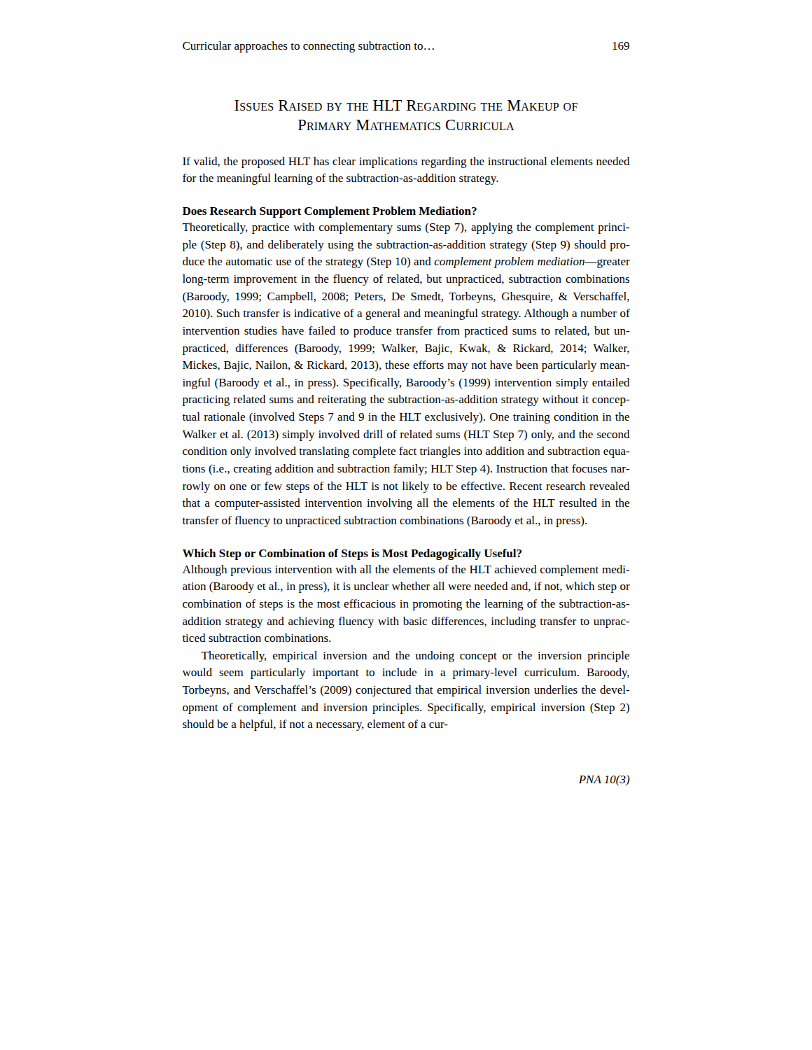Curricular approaches to connecting subtraction to… 169
Issues Raised by the HLT Regarding the Makeup of
Primary Mathematics Curricula
If valid, the proposed HLT has clear implications regarding the instructional elements needed for the meaningful learning of the subtraction-as-addition strategy.
Does Research Support Complement Problem Mediation?
Theoretically, practice with complementary sums (Step 7), applying the complement principle (Step 8), and deliberately using the subtraction-as-addition strategy (Step 9) should produce the automatic use of the strategy (Step 10) and complement problem mediation—greater long-term improvement in the fluency of related, but unpracticed, subtraction combinations (Baroody, 1999; Campbell, 2008; Peters, De Smedt, Torbeyns, Ghesquire, & Verschaffel, 2010). Such transfer is indicative of a general and meaningful strategy. Although a number of intervention studies have failed to produce transfer from practiced sums to related, but unpracticed, differences (Baroody, 1999; Walker, Bajic, Kwak, & Rickard, 2014; Walker, Mickes, Bajic, Nailon, & Rickard, 2013), these efforts may not have been particularly meaningful (Baroody et al., in press). Specifically, Baroody’s (1999) intervention simply entailed practicing related sums and reiterating the subtraction-as-addition strategy without it conceptual rationale (involved Steps 7 and 9 in the HLT exclusively). One training condition in the Walker et al. (2013) simply involved drill of related sums (HLT Step 7) only, and the second condition only involved translating complete fact triangles into addition and subtraction equations (i.e., creating addition and subtraction family; HLT Step 4). Instruction that focuses narrowly on one or few steps of the HLT is not likely to be effective. Recent research revealed that a computer-assisted intervention involving all the elements of the HLT resulted in the transfer of fluency to unpracticed subtraction combinations (Baroody et al., in press).
Which Step or Combination of Steps is Most Pedagogically Useful?
Although previous intervention with all the elements of the HLT achieved complement mediation (Baroody et al., in press), it is unclear whether all were needed and, if not, which step or combination of steps is the most efficacious in promoting the learning of the subtraction-as-addition strategy and achieving fluency with basic differences, including transfer to unpracticed subtraction combinations.
Theoretically, empirical inversion and the undoing concept or the inversion principle would seem particularly important to include in a primary-level curriculum. Baroody, Torbeyns, and Verschaffel’s (2009) conjectured that empirical inversion underlies the development of complement and inversion principles. Specifically, empirical inversion (Step 2) should be a helpful, if not a necessary, element of a cur-
PNA 10(3)